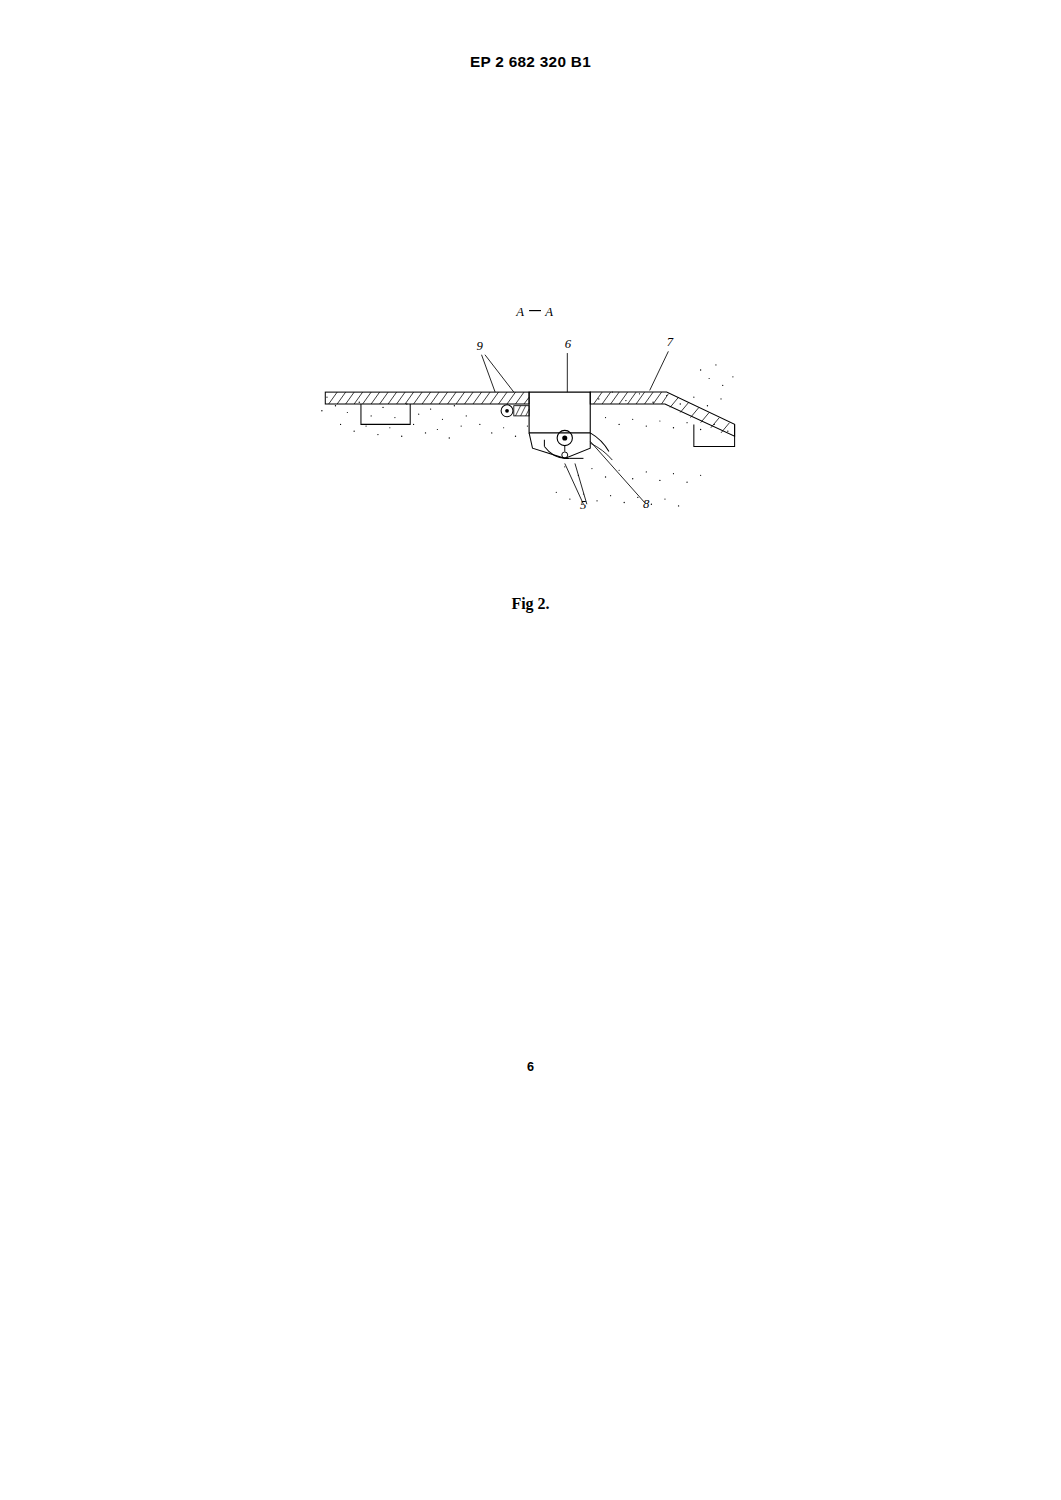EP 2 682 320 B1
A A 9 6 7 5 8
Fig 2.
6